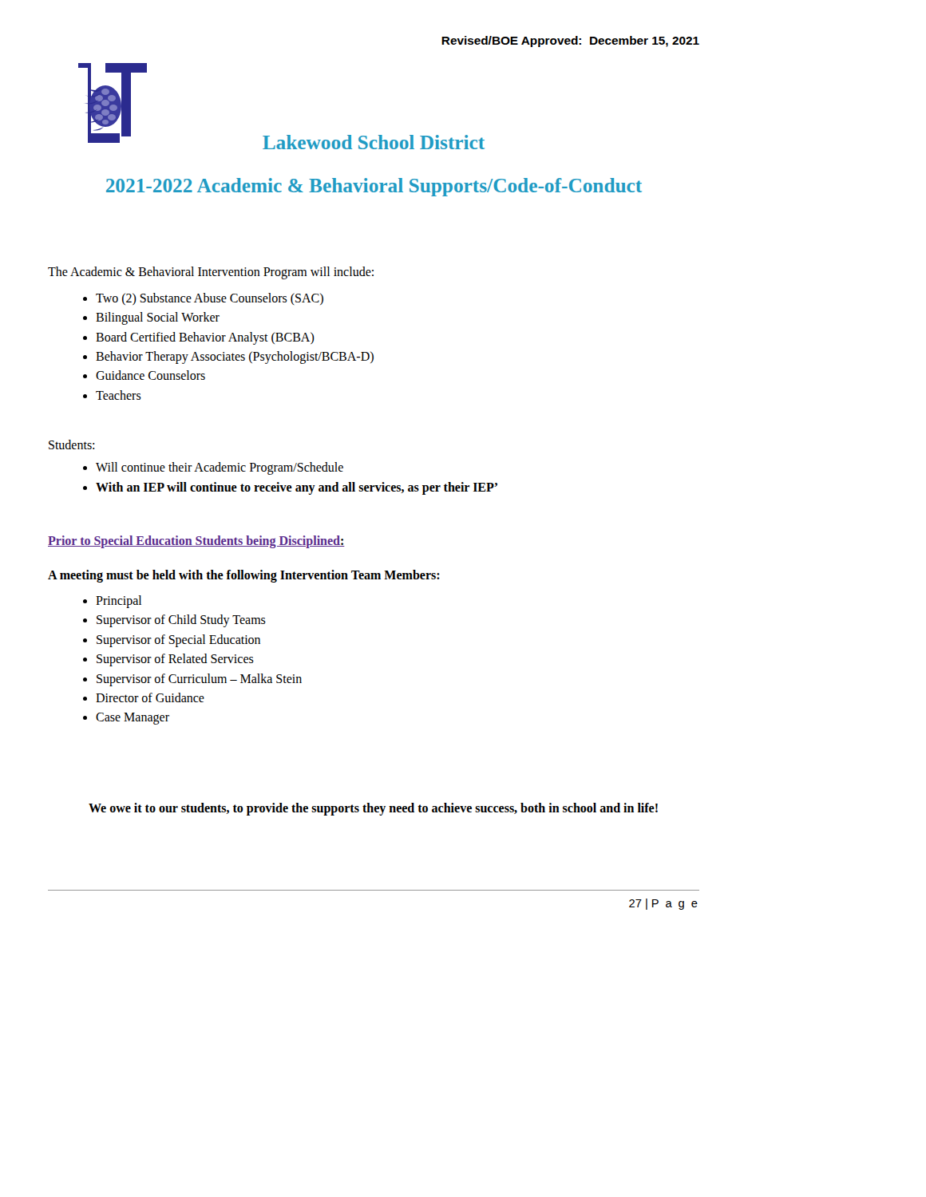Revised/BOE Approved: December 15, 2021
Lakewood School District
2021-2022 Academic & Behavioral Supports/Code-of-Conduct
The Academic & Behavioral Intervention Program will include:
Two (2) Substance Abuse Counselors (SAC)
Bilingual Social Worker
Board Certified Behavior Analyst (BCBA)
Behavior Therapy Associates (Psychologist/BCBA-D)
Guidance Counselors
Teachers
Students:
Will continue their Academic Program/Schedule
With an IEP will continue to receive any and all services, as per their IEP’
Prior to Special Education Students being Disciplined:
A meeting must be held with the following Intervention Team Members:
Principal
Supervisor of Child Study Teams
Supervisor of Special Education
Supervisor of Related Services
Supervisor of Curriculum – Malka Stein
Director of Guidance
Case Manager
We owe it to our students, to provide the supports they need to achieve success, both in school and in life!
27 | P a g e